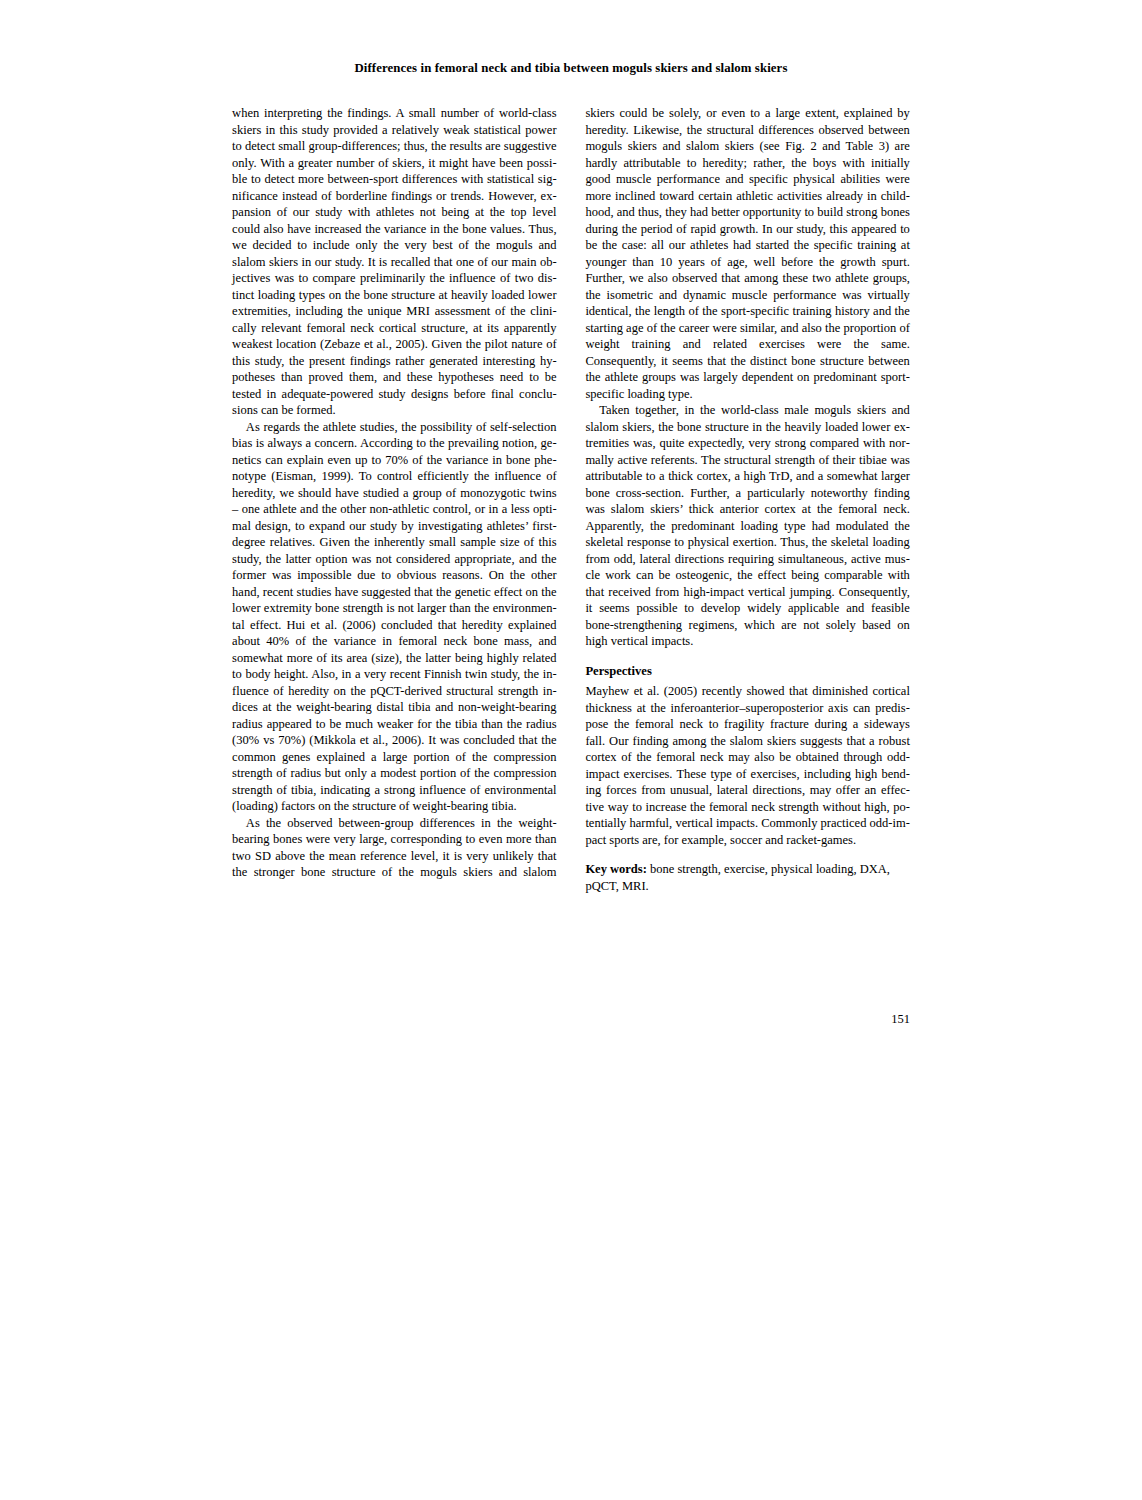Differences in femoral neck and tibia between moguls skiers and slalom skiers
when interpreting the findings. A small number of world-class skiers in this study provided a relatively weak statistical power to detect small group-differences; thus, the results are suggestive only. With a greater number of skiers, it might have been possible to detect more between-sport differences with statistical significance instead of borderline findings or trends. However, expansion of our study with athletes not being at the top level could also have increased the variance in the bone values. Thus, we decided to include only the very best of the moguls and slalom skiers in our study. It is recalled that one of our main objectives was to compare preliminarily the influence of two distinct loading types on the bone structure at heavily loaded lower extremities, including the unique MRI assessment of the clinically relevant femoral neck cortical structure, at its apparently weakest location (Zebaze et al., 2005). Given the pilot nature of this study, the present findings rather generated interesting hypotheses than proved them, and these hypotheses need to be tested in adequate-powered study designs before final conclusions can be formed.
As regards the athlete studies, the possibility of self-selection bias is always a concern. According to the prevailing notion, genetics can explain even up to 70% of the variance in bone phenotype (Eisman, 1999). To control efficiently the influence of heredity, we should have studied a group of monozygotic twins – one athlete and the other non-athletic control, or in a less optimal design, to expand our study by investigating athletes’ first-degree relatives. Given the inherently small sample size of this study, the latter option was not considered appropriate, and the former was impossible due to obvious reasons. On the other hand, recent studies have suggested that the genetic effect on the lower extremity bone strength is not larger than the environmental effect. Hui et al. (2006) concluded that heredity explained about 40% of the variance in femoral neck bone mass, and somewhat more of its area (size), the latter being highly related to body height. Also, in a very recent Finnish twin study, the influence of heredity on the pQCT-derived structural strength indices at the weight-bearing distal tibia and non-weight-bearing radius appeared to be much weaker for the tibia than the radius (30% vs 70%) (Mikkola et al., 2006). It was concluded that the common genes explained a large portion of the compression strength of radius but only a modest portion of the compression strength of tibia, indicating a strong influence of environmental (loading) factors on the structure of weight-bearing tibia.
As the observed between-group differences in the weight-bearing bones were very large, corresponding to even more than two SD above the mean reference level, it is very unlikely that the stronger bone structure of the moguls skiers and slalom skiers could be solely, or even to a large extent, explained by heredity. Likewise, the structural differences observed between moguls skiers and slalom skiers (see Fig. 2 and Table 3) are hardly attributable to heredity; rather, the boys with initially good muscle performance and specific physical abilities were more inclined toward certain athletic activities already in childhood, and thus, they had better opportunity to build strong bones during the period of rapid growth. In our study, this appeared to be the case: all our athletes had started the specific training at younger than 10 years of age, well before the growth spurt. Further, we also observed that among these two athlete groups, the isometric and dynamic muscle performance was virtually identical, the length of the sport-specific training history and the starting age of the career were similar, and also the proportion of weight training and related exercises were the same. Consequently, it seems that the distinct bone structure between the athlete groups was largely dependent on predominant sport-specific loading type.
Taken together, in the world-class male moguls skiers and slalom skiers, the bone structure in the heavily loaded lower extremities was, quite expectedly, very strong compared with normally active referents. The structural strength of their tibiae was attributable to a thick cortex, a high TrD, and a somewhat larger bone cross-section. Further, a particularly noteworthy finding was slalom skiers’ thick anterior cortex at the femoral neck. Apparently, the predominant loading type had modulated the skeletal response to physical exertion. Thus, the skeletal loading from odd, lateral directions requiring simultaneous, active muscle work can be osteogenic, the effect being comparable with that received from high-impact vertical jumping. Consequently, it seems possible to develop widely applicable and feasible bone-strengthening regimens, which are not solely based on high vertical impacts.
Perspectives
Mayhew et al. (2005) recently showed that diminished cortical thickness at the inferoanterior–superoposterior axis can predispose the femoral neck to fragility fracture during a sideways fall. Our finding among the slalom skiers suggests that a robust cortex of the femoral neck may also be obtained through odd-impact exercises. These type of exercises, including high bending forces from unusual, lateral directions, may offer an effective way to increase the femoral neck strength without high, potentially harmful, vertical impacts. Commonly practiced odd-impact sports are, for example, soccer and racket-games.
Key words: bone strength, exercise, physical loading, DXA, pQCT, MRI.
151